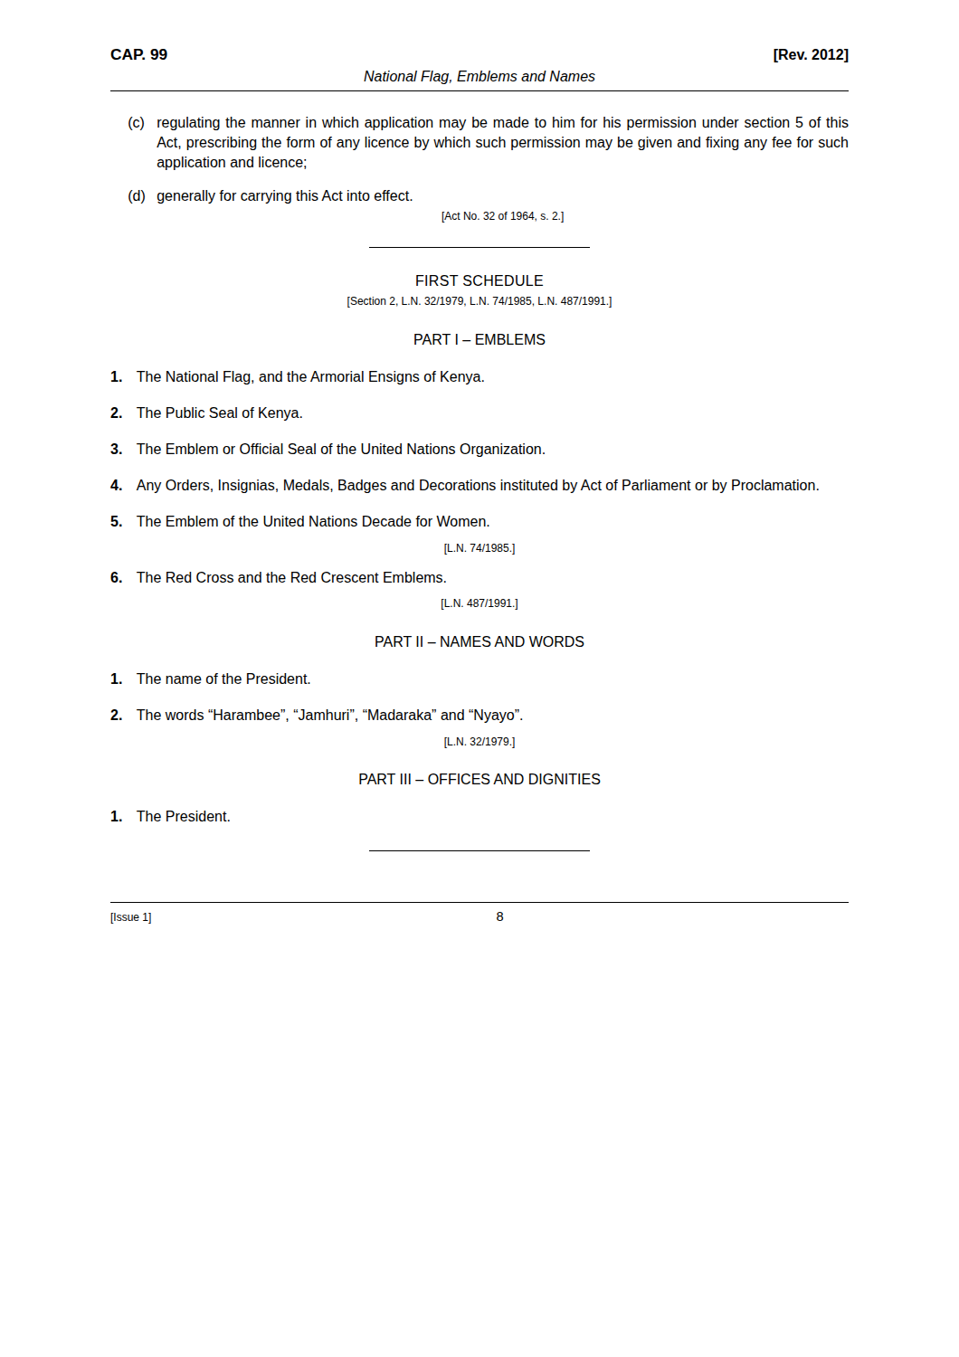CAP. 99 [Rev. 2012]
National Flag, Emblems and Names
(c) regulating the manner in which application may be made to him for his permission under section 5 of this Act, prescribing the form of any licence by which such permission may be given and fixing any fee for such application and licence;
(d) generally for carrying this Act into effect.
[Act No. 32 of 1964, s. 2.]
FIRST SCHEDULE
[Section 2, L.N. 32/1979, L.N. 74/1985, L.N. 487/1991.]
PART I – EMBLEMS
1. The National Flag, and the Armorial Ensigns of Kenya.
2. The Public Seal of Kenya.
3. The Emblem or Official Seal of the United Nations Organization.
4. Any Orders, Insignias, Medals, Badges and Decorations instituted by Act of Parliament or by Proclamation.
5. The Emblem of the United Nations Decade for Women.
[L.N. 74/1985.]
6. The Red Cross and the Red Crescent Emblems.
[L.N. 487/1991.]
PART II – NAMES AND WORDS
1. The name of the President.
2. The words “Harambee”, “Jamhuri”, “Madaraka” and “Nyayo”.
[L.N. 32/1979.]
PART III – OFFICES AND DIGNITIES
1. The President.
[Issue 1] 8